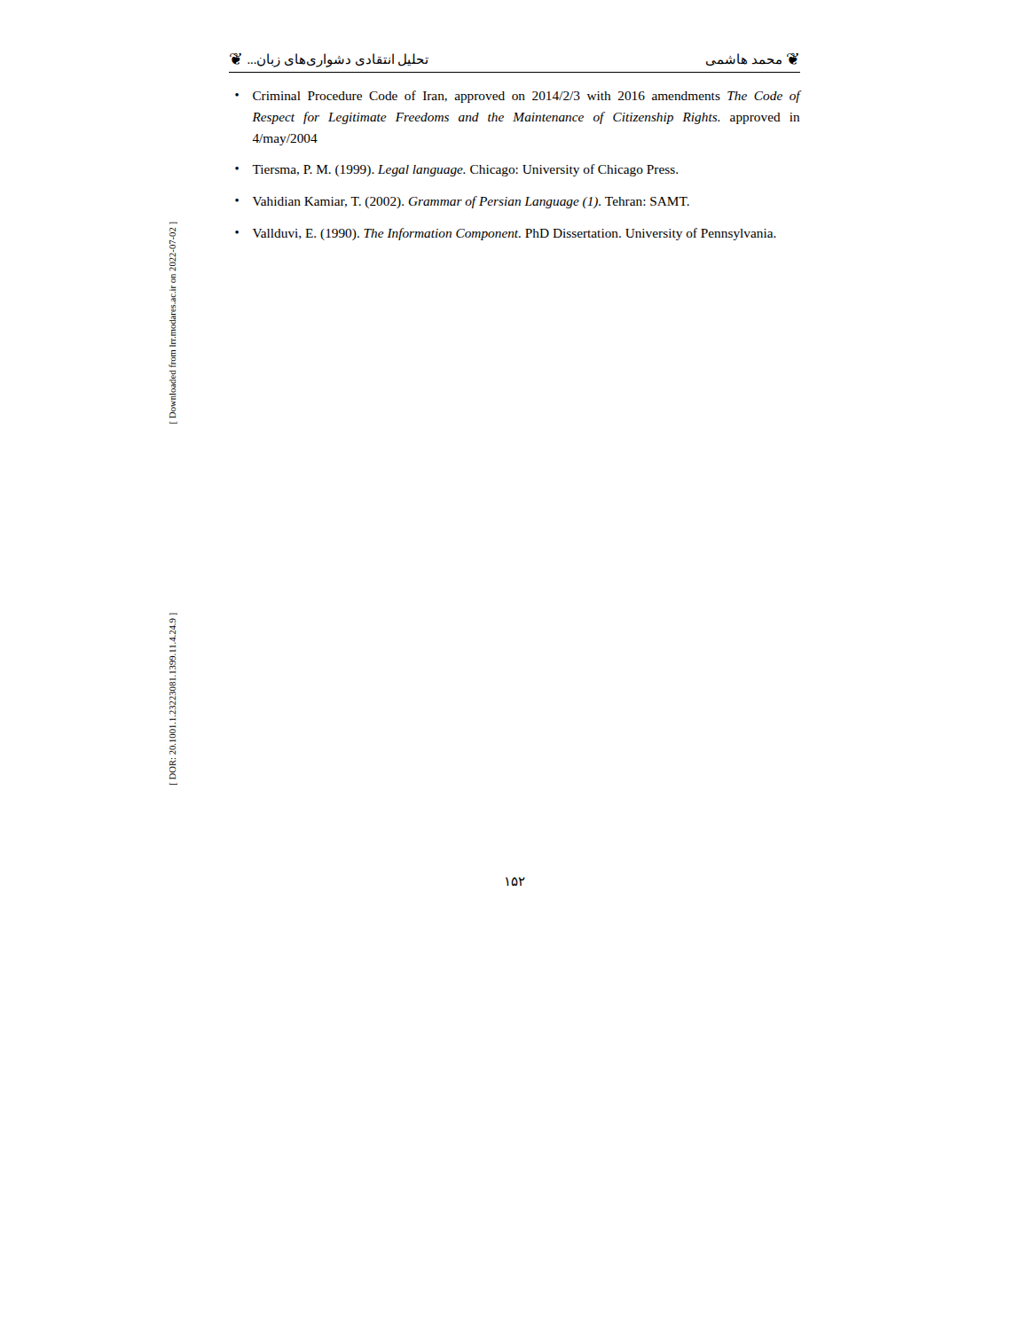[ Downloaded from lrr.modares.ac.ir on 2022-07-02 ] [ DOR: 20.1001.1.23223081.1399.11.4.24.9 ]
❦ محمد هاشمی
تحلیل انتقادی دشواری‌های زبان... ❦
Criminal Procedure Code of Iran, approved on 2014/2/3 with 2016 amendments The Code of Respect for Legitimate Freedoms and the Maintenance of Citizenship Rights. approved in 4/may/2004
Tiersma, P. M. (1999). Legal language. Chicago: University of Chicago Press.
Vahidian Kamiar, T. (2002). Grammar of Persian Language (1). Tehran: SAMT.
Vallduvi, E. (1990). The Information Component. PhD Dissertation. University of Pennsylvania.
۱۵۲